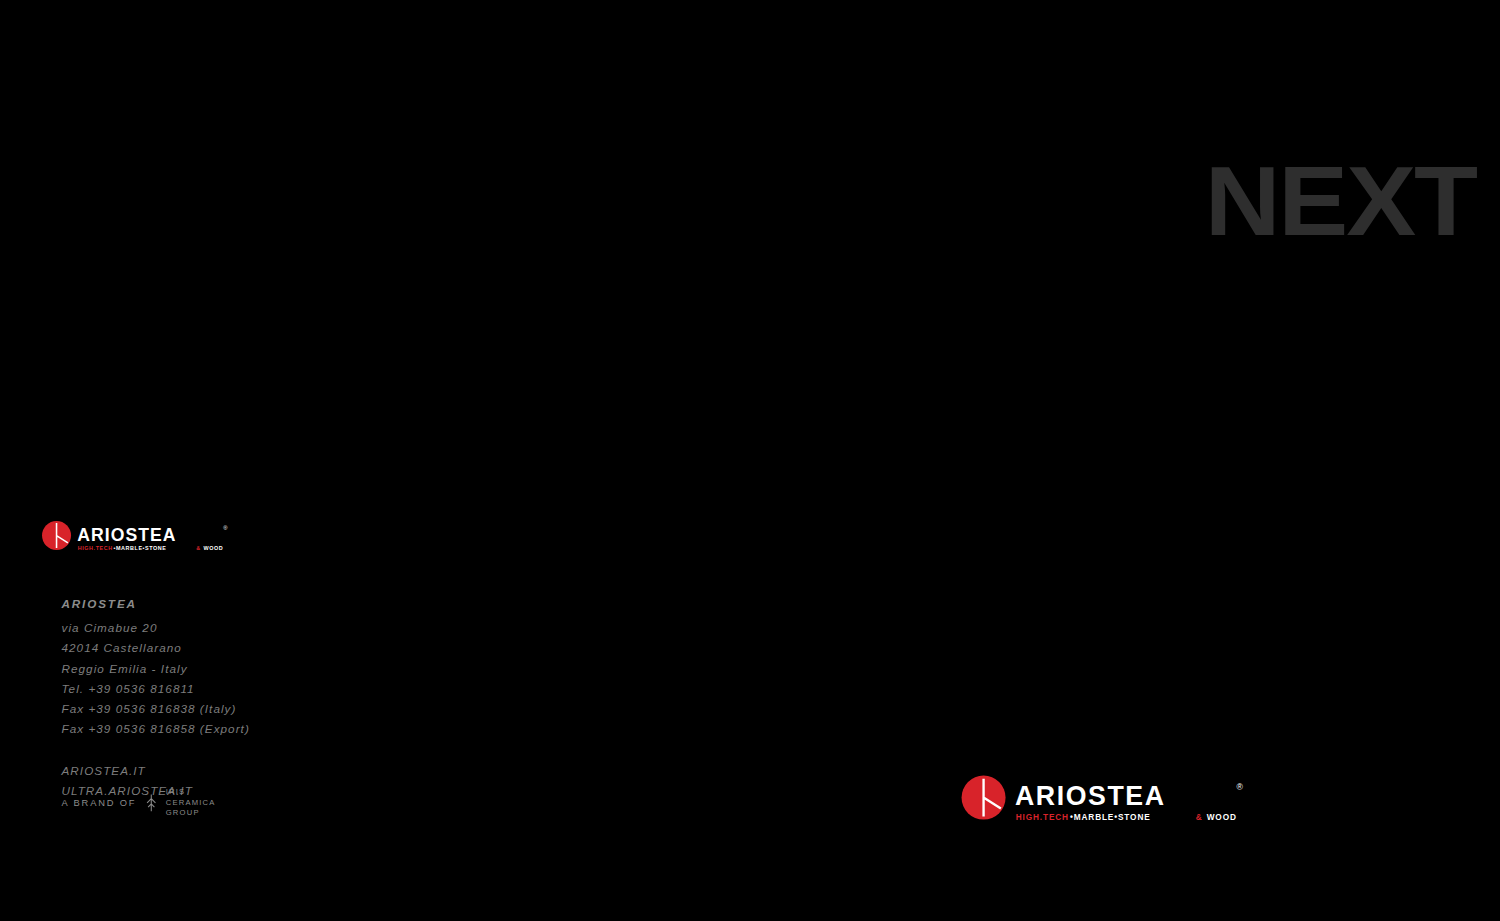ARIOSTEA ® HIGH.TECH •MARBLE•STONE & WOOD
ARIOSTEA via Cimabue 20
42014 Castellarano
Reggio Emilia - Italy
Tel. +39 0536 816811
Fax +39 0536 816838 (Italy)
Fax +39 0536 816858 (Export) ARIOSTEA.IT
ULTRA.ARIOSTEA.IT
A BRAND OF IRIS
CERAMICA
GROUP
NEXT
ARIOSTEA ® HIGH.TECH •MARBLE•STONE & WOOD